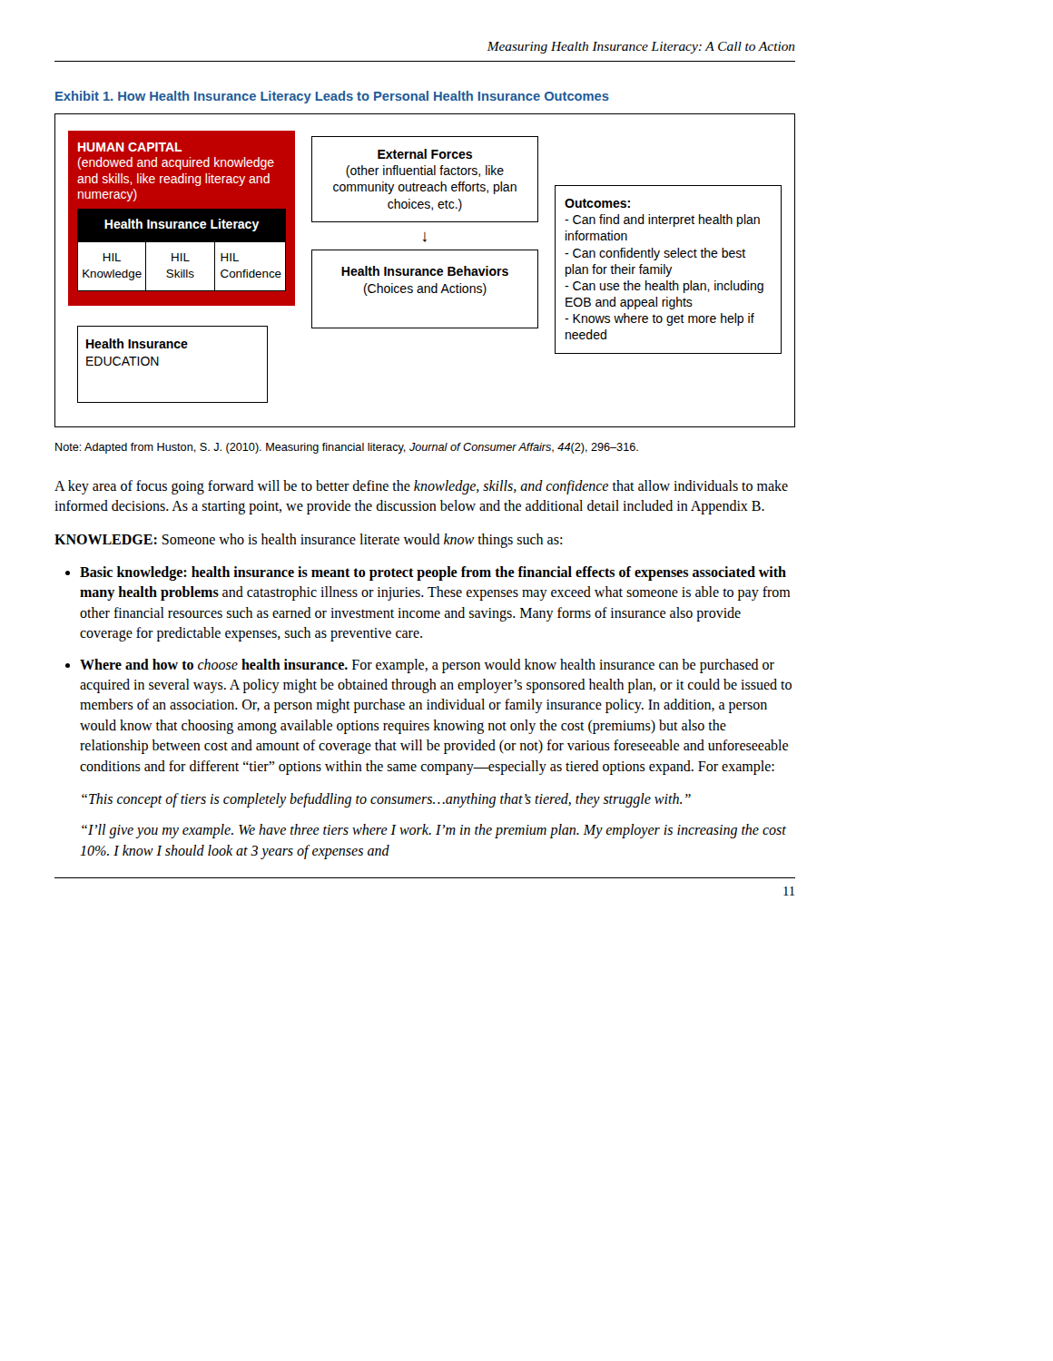Measuring Health Insurance Literacy: A Call to Action
Exhibit 1. How Health Insurance Literacy Leads to Personal Health Insurance Outcomes
HUMAN CAPITAL
(endowed and acquired knowledge and skills, like reading literacy and numeracy)
Health Insurance Literacy
HIL
Knowledge
HIL
Skills
HIL
Confidence
Health Insurance EDUCATION
External Forces
(other influential factors, like community outreach efforts, plan choices, etc.)
↓
Health Insurance Behaviors
(Choices and Actions)
Outcomes:
- Can find and interpret health plan information
- Can confidently select the best plan for their family
- Can use the health plan, including EOB and appeal rights
- Knows where to get more help if needed
Note: Adapted from Huston, S. J. (2010). Measuring financial literacy, Journal of Consumer Affairs, 44(2), 296–316.
A key area of focus going forward will be to better define the knowledge, skills, and confidence that allow individuals to make informed decisions. As a starting point, we provide the discussion below and the additional detail included in Appendix B.
KNOWLEDGE: Someone who is health insurance literate would know things such as:
Basic knowledge: health insurance is meant to protect people from the financial effects of expenses associated with many health problems and catastrophic illness or injuries. These expenses may exceed what someone is able to pay from other financial resources such as earned or investment income and savings. Many forms of insurance also provide coverage for predictable expenses, such as preventive care.
Where and how to choose health insurance. For example, a person would know health insurance can be purchased or acquired in several ways. A policy might be obtained through an employer’s sponsored health plan, or it could be issued to members of an association. Or, a person might purchase an individual or family insurance policy. In addition, a person would know that choosing among available options requires knowing not only the cost (premiums) but also the relationship between cost and amount of coverage that will be provided (or not) for various foreseeable and unforeseeable conditions and for different “tier” options within the same company—especially as tiered options expand. For example:
“This concept of tiers is completely befuddling to consumers…anything that’s tiered, they struggle with.”
“I’ll give you my example. We have three tiers where I work. I’m in the premium plan. My employer is increasing the cost 10%. I know I should look at 3 years of expenses and
11